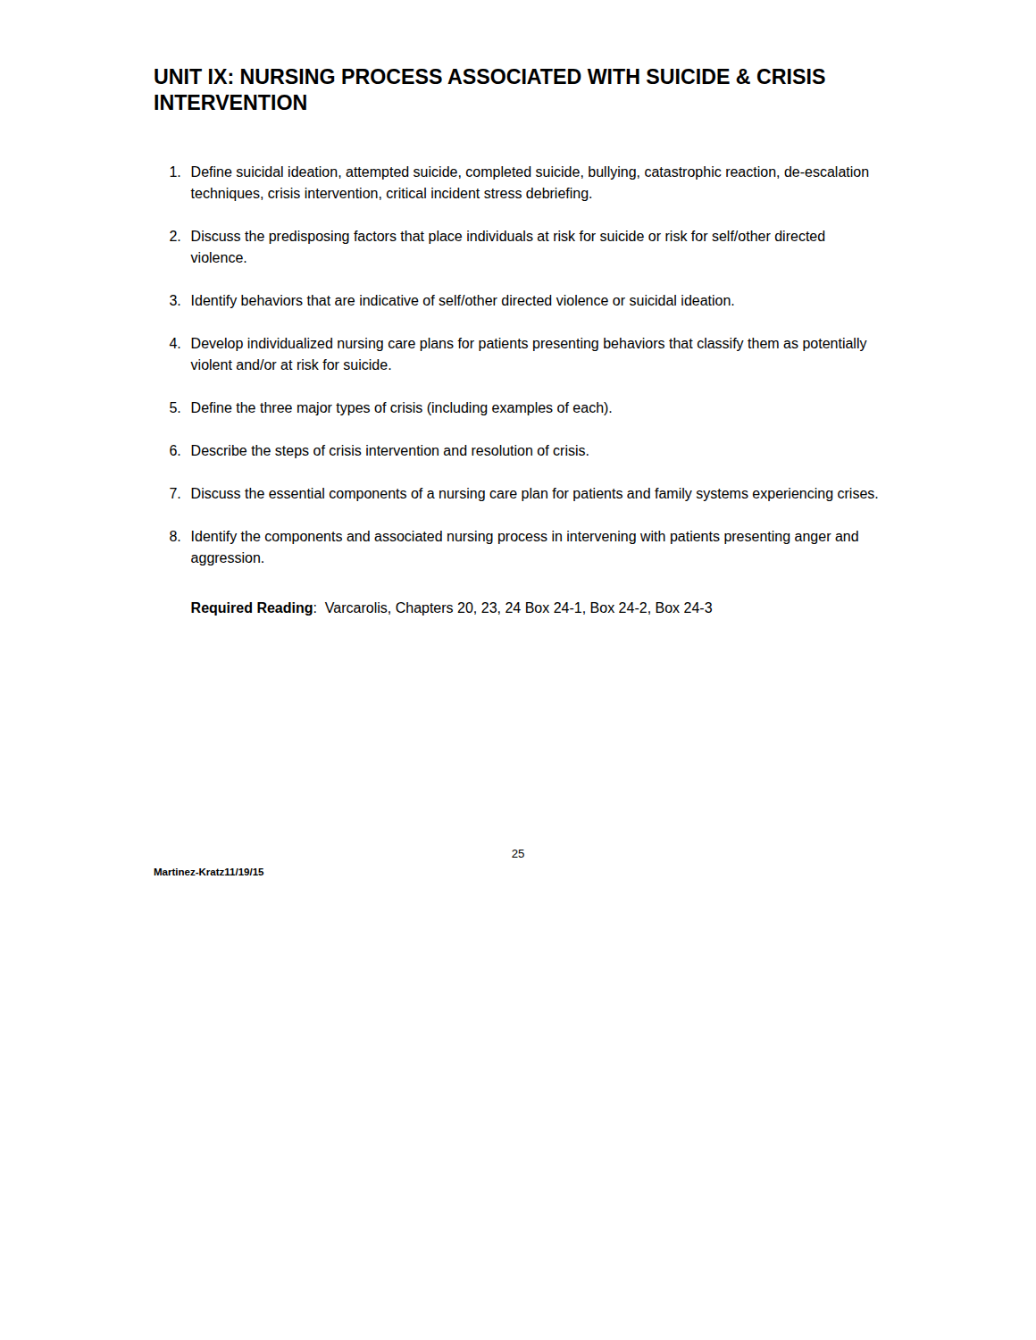UNIT IX: NURSING PROCESS ASSOCIATED WITH SUICIDE & CRISIS INTERVENTION
Define suicidal ideation, attempted suicide, completed suicide, bullying, catastrophic reaction, de-escalation techniques, crisis intervention, critical incident stress debriefing.
Discuss the predisposing factors that place individuals at risk for suicide or risk for self/other directed violence.
Identify behaviors that are indicative of self/other directed violence or suicidal ideation.
Develop individualized nursing care plans for patients presenting behaviors that classify them as potentially violent and/or at risk for suicide.
Define the three major types of crisis (including examples of each).
Describe the steps of crisis intervention and resolution of crisis.
Discuss the essential components of a nursing care plan for patients and family systems experiencing crises.
Identify the components and associated nursing process in intervening with patients presenting anger and aggression.
Required Reading: Varcarolis, Chapters 20, 23, 24 Box 24-1, Box 24-2, Box 24-3
25
Martinez-Kratz11/19/15